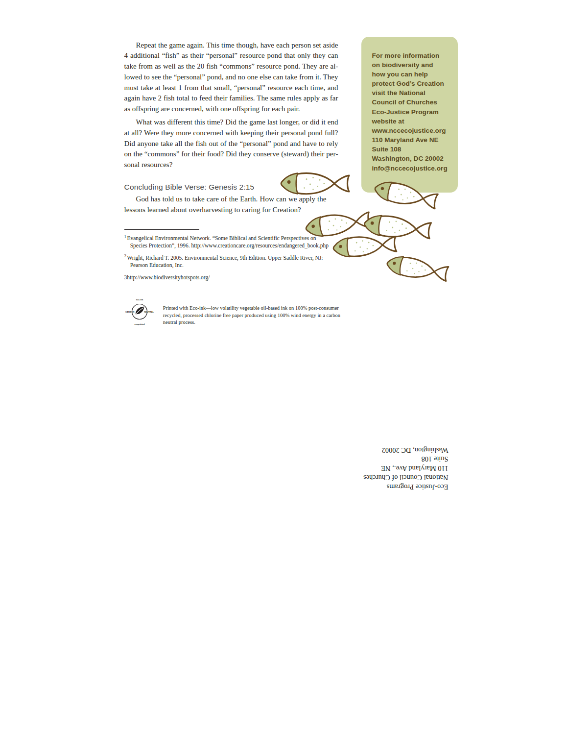For more information on biodiversity and how you can help protect God’s Creation visit the National Council of Churches Eco-Justice Program website at www.nccecojustice.org
110 Maryland Ave NE
Suite 108
Washington, DC 20002
info@nccecojustice.org
Repeat the game again. This time though, have each person set aside 4 additional “fish” as their “personal” resource pond that only they can take from as well as the 20 fish “commons” resource pond. They are allowed to see the “personal” pond, and no one else can take from it. They must take at least 1 from that small, “personal” resource each time, and again have 2 fish total to feed their families. The same rules apply as far as offspring are concerned, with one offspring for each pair.
What was different this time? Did the game last longer, or did it end at all? Were they more concerned with keeping their personal pond full? Did anyone take all the fish out of the “personal” pond and have to rely on the “commons” for their food? Did they conserve (steward) their personal resources?
Concluding Bible Verse: Genesis 2:15
God has told us to take care of the Earth. How can we apply the lessons learned about overharvesting to caring for Creation?
1Evangelical Environmental Network. “Some Biblical and Scientific Perspectives on Species Protection”, 1996. http://www.creationcare.org/resources/endangered_book.php
2Wright, Richard T. 2005. Environmental Science, 9th Edition. Upper Saddle River, NJ: Pearson Education, Inc.
3 http://www.biodiversityhotspots.org/
eco-ink ecoprinted CARBON NEUTRAL
Printed with Eco-ink—low volatility vegetable oil-based ink on 100% post-consumer recycled, processed chlorine free paper produced using 100% wind energy in a carbon neutral process.
Eco-Justice Programs
National Council of Churches
110 Maryland Ave., NE
Suite 108
Washington, DC 20002